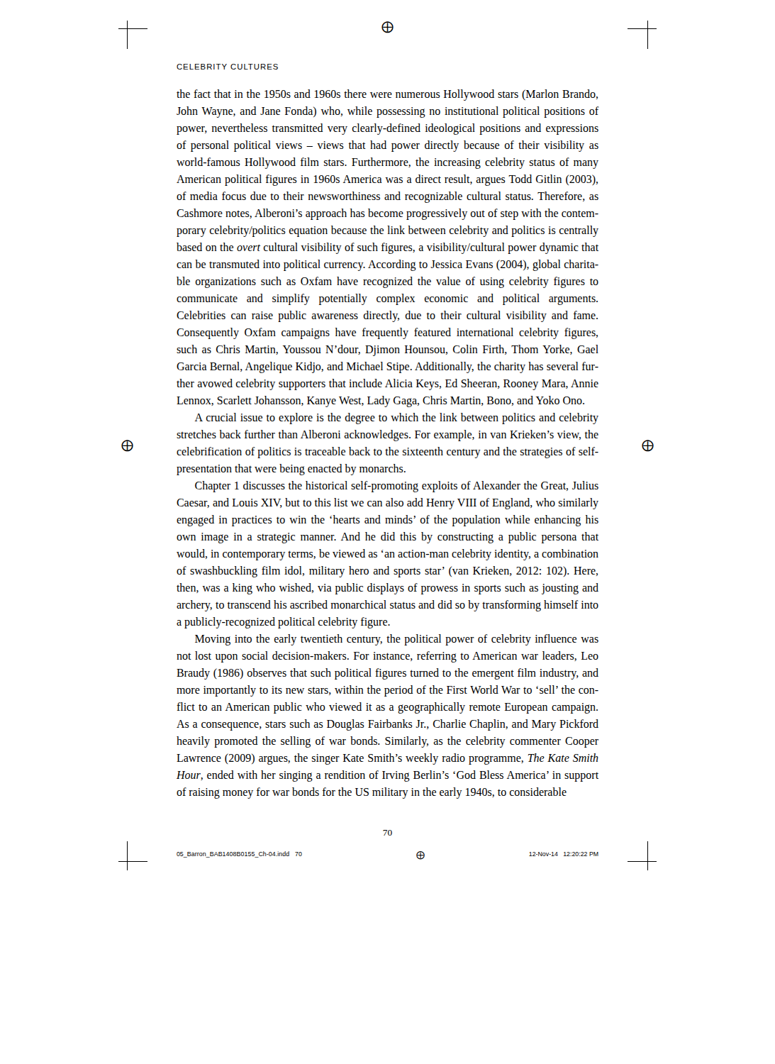⨁ ⨁ ⨁
Celebrity Cultures
the fact that in the 1950s and 1960s there were numerous Hollywood stars (Marlon Brando, John Wayne, and Jane Fonda) who, while possessing no institutional political positions of power, nevertheless transmitted very clearly-defined ideological positions and expressions of personal political views – views that had power directly because of their visibility as world-famous Hollywood film stars. Furthermore, the increasing celebrity status of many American political figures in 1960s America was a direct result, argues Todd Gitlin (2003), of media focus due to their newsworthiness and recognizable cultural status. Therefore, as Cashmore notes, Alberoni’s approach has become progressively out of step with the contemporary celebrity/politics equation because the link between celebrity and politics is centrally based on the overt cultural visibility of such figures, a visibility/cultural power dynamic that can be transmuted into political currency. According to Jessica Evans (2004), global charitable organizations such as Oxfam have recognized the value of using celebrity figures to communicate and simplify potentially complex economic and political arguments. Celebrities can raise public awareness directly, due to their cultural visibility and fame. Consequently Oxfam campaigns have frequently featured international celebrity figures, such as Chris Martin, Youssou N’dour, Djimon Hounsou, Colin Firth, Thom Yorke, Gael Garcia Bernal, Angelique Kidjo, and Michael Stipe. Additionally, the charity has several further avowed celebrity supporters that include Alicia Keys, Ed Sheeran, Rooney Mara, Annie Lennox, Scarlett Johansson, Kanye West, Lady Gaga, Chris Martin, Bono, and Yoko Ono.
A crucial issue to explore is the degree to which the link between politics and celebrity stretches back further than Alberoni acknowledges. For example, in van Krieken’s view, the celebrification of politics is traceable back to the sixteenth century and the strategies of self-presentation that were being enacted by monarchs.
Chapter 1 discusses the historical self-promoting exploits of Alexander the Great, Julius Caesar, and Louis XIV, but to this list we can also add Henry VIII of England, who similarly engaged in practices to win the ‘hearts and minds’ of the population while enhancing his own image in a strategic manner. And he did this by constructing a public persona that would, in contemporary terms, be viewed as ‘an action-man celebrity identity, a combination of swashbuckling film idol, military hero and sports star’ (van Krieken, 2012: 102). Here, then, was a king who wished, via public displays of prowess in sports such as jousting and archery, to transcend his ascribed monarchical status and did so by transforming himself into a publicly-recognized political celebrity figure.
Moving into the early twentieth century, the political power of celebrity influence was not lost upon social decision-makers. For instance, referring to American war leaders, Leo Braudy (1986) observes that such political figures turned to the emergent film industry, and more importantly to its new stars, within the period of the First World War to ‘sell’ the conflict to an American public who viewed it as a geographically remote European campaign. As a consequence, stars such as Douglas Fairbanks Jr., Charlie Chaplin, and Mary Pickford heavily promoted the selling of war bonds. Similarly, as the celebrity commenter Cooper Lawrence (2009) argues, the singer Kate Smith’s weekly radio programme, The Kate Smith Hour, ended with her singing a rendition of Irving Berlin’s ‘God Bless America’ in support of raising money for war bonds for the US military in the early 1940s, to considerable
70
05_Barron_BAB1408B0155_Ch-04.indd 70 ⨁ 12-Nov-14 12:20:22 PM